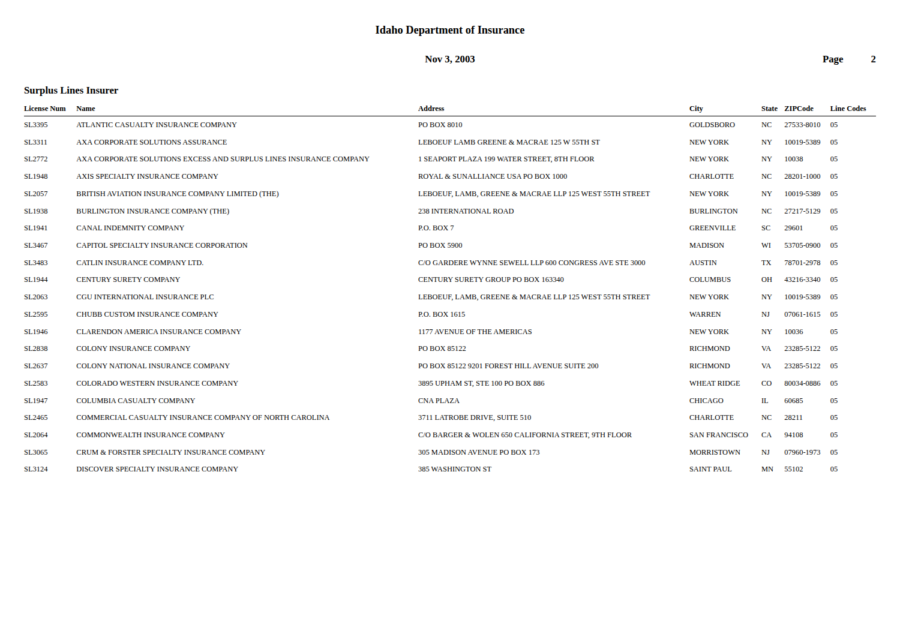Idaho Department of Insurance
Nov 3, 2003 Page 2
Surplus Lines Insurer
| License Num | Name | Address | City | State | ZIPCode | Line Codes |
| --- | --- | --- | --- | --- | --- | --- |
| SL3395 | ATLANTIC CASUALTY INSURANCE COMPANY | PO BOX 8010 | GOLDSBORO | NC | 27533-8010 | 05 |
| SL3311 | AXA CORPORATE SOLUTIONS ASSURANCE | LEBOEUF LAMB GREENE & MACRAE 125 W 55TH ST | NEW YORK | NY | 10019-5389 | 05 |
| SL2772 | AXA CORPORATE SOLUTIONS EXCESS AND SURPLUS LINES INSURANCE COMPANY | 1 SEAPORT PLAZA 199 WATER STREET, 8TH FLOOR | NEW YORK | NY | 10038 | 05 |
| SL1948 | AXIS SPECIALTY INSURANCE COMPANY | ROYAL & SUNALLIANCE USA PO BOX 1000 | CHARLOTTE | NC | 28201-1000 | 05 |
| SL2057 | BRITISH AVIATION INSURANCE COMPANY LIMITED (THE) | LEBOEUF, LAMB, GREENE & MACRAE LLP 125 WEST 55TH STREET | NEW YORK | NY | 10019-5389 | 05 |
| SL1938 | BURLINGTON INSURANCE COMPANY (THE) | 238 INTERNATIONAL ROAD | BURLINGTON | NC | 27217-5129 | 05 |
| SL1941 | CANAL INDEMNITY COMPANY | P.O. BOX 7 | GREENVILLE | SC | 29601 | 05 |
| SL3467 | CAPITOL SPECIALTY INSURANCE CORPORATION | PO BOX 5900 | MADISON | WI | 53705-0900 | 05 |
| SL3483 | CATLIN INSURANCE COMPANY LTD. | C/O GARDERE WYNNE SEWELL LLP 600 CONGRESS AVE STE 3000 | AUSTIN | TX | 78701-2978 | 05 |
| SL1944 | CENTURY SURETY COMPANY | CENTURY SURETY GROUP PO BOX 163340 | COLUMBUS | OH | 43216-3340 | 05 |
| SL2063 | CGU INTERNATIONAL INSURANCE PLC | LEBOEUF, LAMB, GREENE & MACRAE LLP 125 WEST 55TH STREET | NEW YORK | NY | 10019-5389 | 05 |
| SL2595 | CHUBB CUSTOM INSURANCE COMPANY | P.O. BOX 1615 | WARREN | NJ | 07061-1615 | 05 |
| SL1946 | CLARENDON AMERICA INSURANCE COMPANY | 1177 AVENUE OF THE AMERICAS | NEW YORK | NY | 10036 | 05 |
| SL2838 | COLONY INSURANCE COMPANY | PO BOX 85122 | RICHMOND | VA | 23285-5122 | 05 |
| SL2637 | COLONY NATIONAL INSURANCE COMPANY | PO BOX 85122 9201 FOREST HILL AVENUE SUITE 200 | RICHMOND | VA | 23285-5122 | 05 |
| SL2583 | COLORADO WESTERN INSURANCE COMPANY | 3895 UPHAM ST, STE 100 PO BOX 886 | WHEAT RIDGE | CO | 80034-0886 | 05 |
| SL1947 | COLUMBIA CASUALTY COMPANY | CNA PLAZA | CHICAGO | IL | 60685 | 05 |
| SL2465 | COMMERCIAL CASUALTY INSURANCE COMPANY OF NORTH CAROLINA | 3711 LATROBE DRIVE, SUITE 510 | CHARLOTTE | NC | 28211 | 05 |
| SL2064 | COMMONWEALTH INSURANCE COMPANY | C/O BARGER & WOLEN 650 CALIFORNIA STREET, 9TH FLOOR | SAN FRANCISCO | CA | 94108 | 05 |
| SL3065 | CRUM & FORSTER SPECIALTY INSURANCE COMPANY | 305 MADISON AVENUE PO BOX 173 | MORRISTOWN | NJ | 07960-1973 | 05 |
| SL3124 | DISCOVER SPECIALTY INSURANCE COMPANY | 385 WASHINGTON ST | SAINT PAUL | MN | 55102 | 05 |